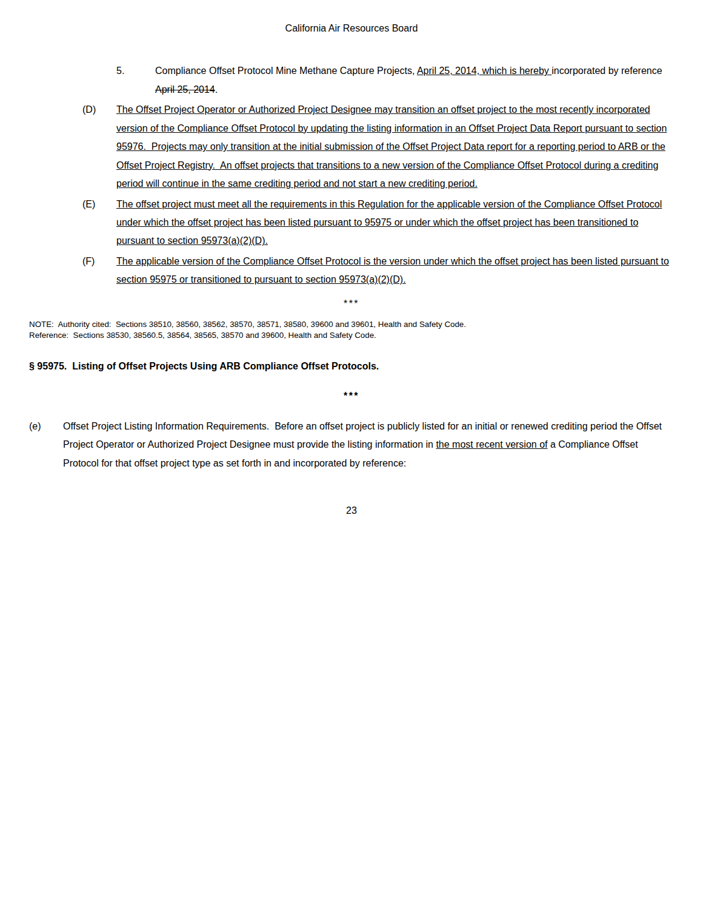California Air Resources Board
5.
Compliance Offset Protocol Mine Methane Capture Projects, April 25, 2014, which is hereby incorporated by reference April 25, 2014.
(D)
The Offset Project Operator or Authorized Project Designee may transition an offset project to the most recently incorporated version of the Compliance Offset Protocol by updating the listing information in an Offset Project Data Report pursuant to section 95976. Projects may only transition at the initial submission of the Offset Project Data report for a reporting period to ARB or the Offset Project Registry. An offset projects that transitions to a new version of the Compliance Offset Protocol during a crediting period will continue in the same crediting period and not start a new crediting period.
(E)
The offset project must meet all the requirements in this Regulation for the applicable version of the Compliance Offset Protocol under which the offset project has been listed pursuant to 95975 or under which the offset project has been transitioned to pursuant to section 95973(a)(2)(D).
(F)
The applicable version of the Compliance Offset Protocol is the version under which the offset project has been listed pursuant to section 95975 or transitioned to pursuant to section 95973(a)(2)(D).
***
NOTE: Authority cited: Sections 38510, 38560, 38562, 38570, 38571, 38580, 39600 and 39601, Health and Safety Code.
Reference: Sections 38530, 38560.5, 38564, 38565, 38570 and 39600, Health and Safety Code.
§ 95975. Listing of Offset Projects Using ARB Compliance Offset Protocols.
***
(e)
Offset Project Listing Information Requirements. Before an offset project is publicly listed for an initial or renewed crediting period the Offset Project Operator or Authorized Project Designee must provide the listing information in the most recent version of a Compliance Offset Protocol for that offset project type as set forth in and incorporated by reference:
23